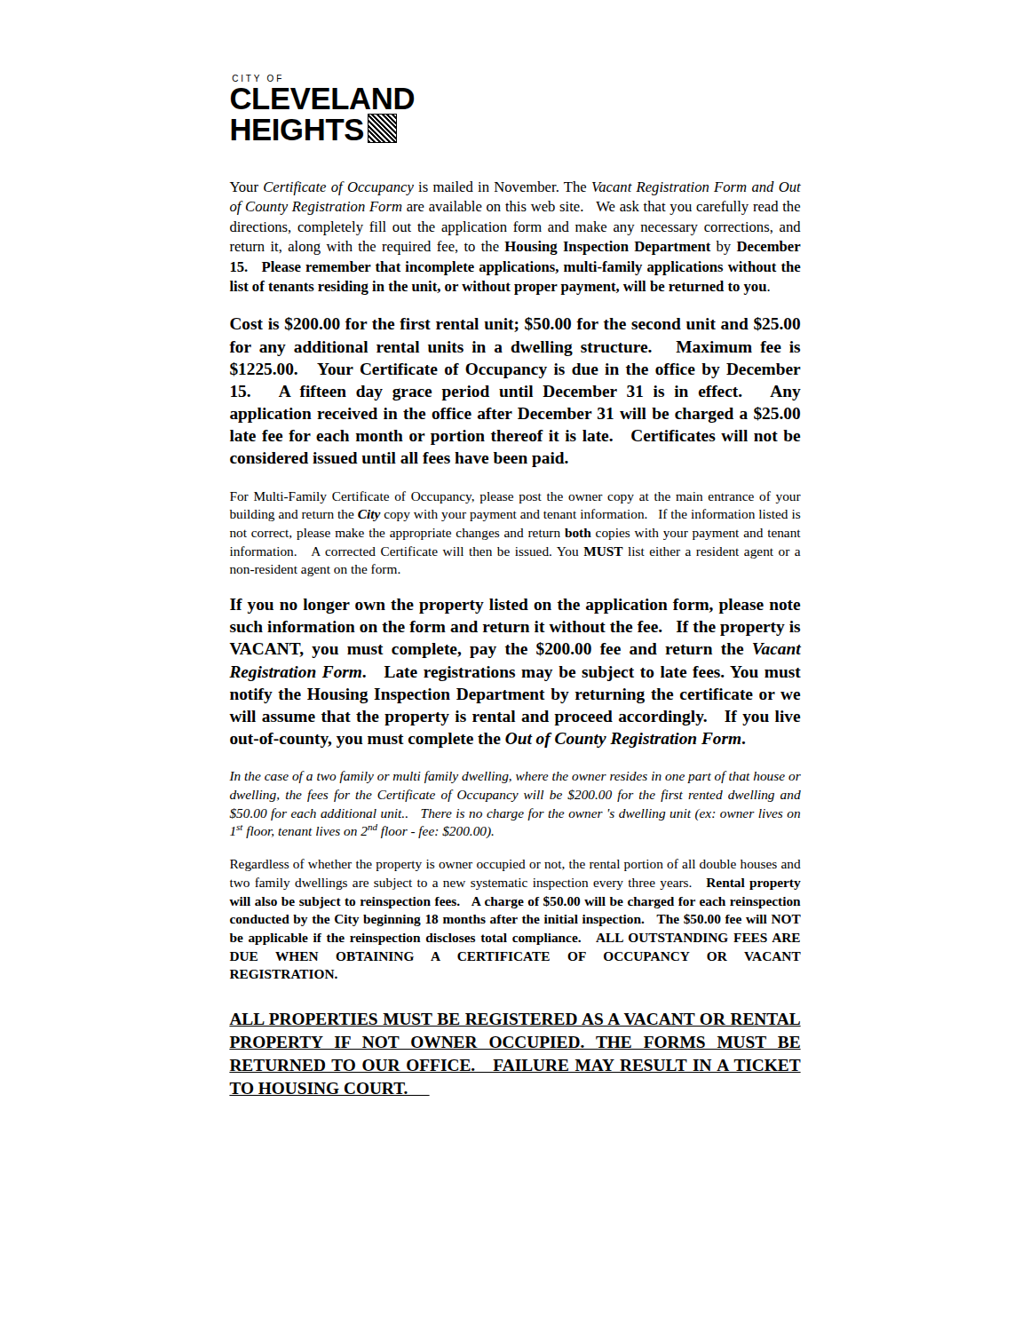CITY OF
CLEVELANDHEIGHTS
Your Certificate of Occupancy is mailed in November. The Vacant Registration Form and Out of County Registration Form are available on this web site. We ask that you carefully read the directions, completely fill out the application form and make any necessary corrections, and return it, along with the required fee, to the Housing Inspection Department by December 15. Please remember that incomplete applications, multi-family applications without the list of tenants residing in the unit, or without proper payment, will be returned to you.
Cost is $200.00 for the first rental unit; $50.00 for the second unit and $25.00 for any additional rental units in a dwelling structure. Maximum fee is $1225.00. Your Certificate of Occupancy is due in the office by December 15. A fifteen day grace period until December 31 is in effect. Any application received in the office after December 31 will be charged a $25.00 late fee for each month or portion thereof it is late. Certificates will not be considered issued until all fees have been paid.
For Multi-Family Certificate of Occupancy, please post the owner copy at the main entrance of your building and return the City copy with your payment and tenant information. If the information listed is not correct, please make the appropriate changes and return both copies with your payment and tenant information. A corrected Certificate will then be issued. You MUST list either a resident agent or a non-resident agent on the form.
If you no longer own the property listed on the application form, please note such information on the form and return it without the fee. If the property is VACANT, you must complete, pay the $200.00 fee and return the Vacant Registration Form. Late registrations may be subject to late fees. You must notify the Housing Inspection Department by returning the certificate or we will assume that the property is rental and proceed accordingly. If you live out-of-county, you must complete the Out of County Registration Form.
In the case of a two family or multi family dwelling, where the owner resides in one part of that house or dwelling, the fees for the Certificate of Occupancy will be $200.00 for the first rented dwelling and $50.00 for each additional unit.. There is no charge for the owner 's dwelling unit (ex: owner lives on 1st floor, tenant lives on 2nd floor - fee: $200.00).
Regardless of whether the property is owner occupied or not, the rental portion of all double houses and two family dwellings are subject to a new systematic inspection every three years. Rental property will also be subject to reinspection fees. A charge of $50.00 will be charged for each reinspection conducted by the City beginning 18 months after the initial inspection. The $50.00 fee will NOT be applicable if the reinspection discloses total compliance. ALL OUTSTANDING FEES ARE DUE WHEN OBTAINING A CERTIFICATE OF OCCUPANCY OR VACANT REGISTRATION.
ALL PROPERTIES MUST BE REGISTERED AS A VACANT OR RENTAL PROPERTY IF NOT OWNER OCCUPIED. THE FORMS MUST BE RETURNED TO OUR OFFICE. FAILURE MAY RESULT IN A TICKET TO HOUSING COURT.